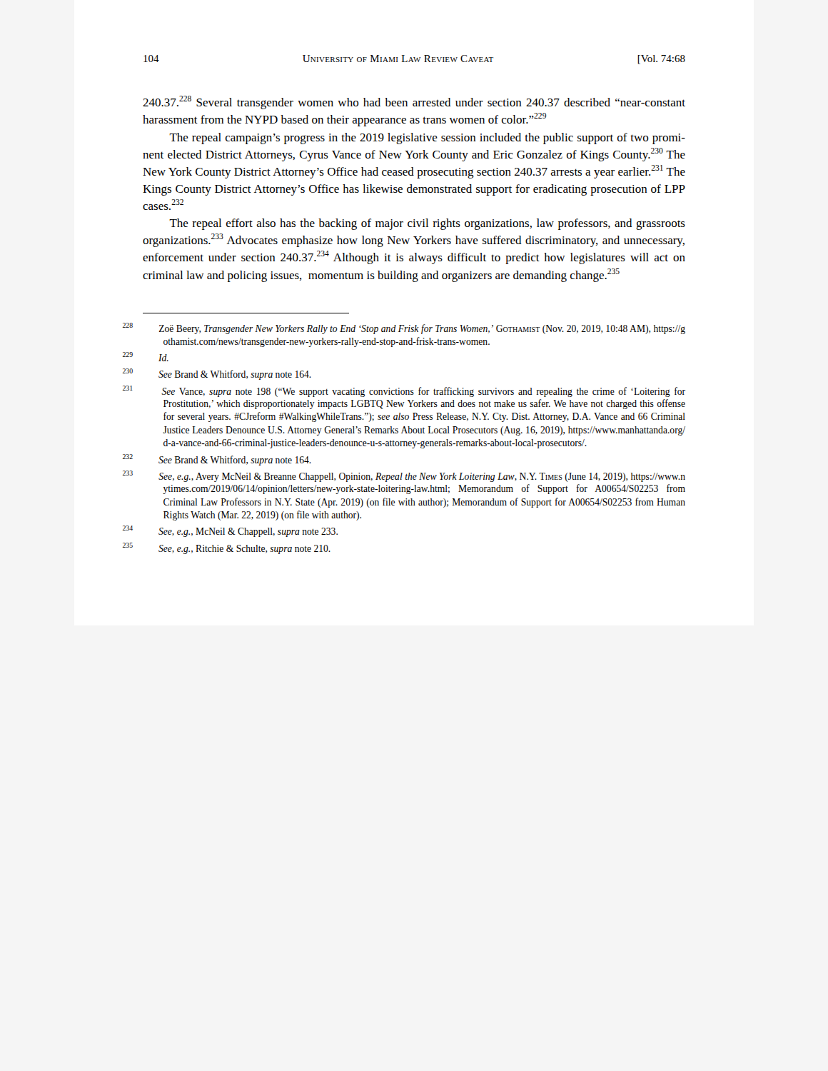104 University of Miami Law Review Caveat [Vol. 74:68
240.37.228 Several transgender women who had been arrested under section 240.37 described “near-constant harassment from the NYPD based on their appearance as trans women of color.”229
The repeal campaign’s progress in the 2019 legislative session included the public support of two prominent elected District Attorneys, Cyrus Vance of New York County and Eric Gonzalez of Kings County.230 The New York County District Attorney’s Office had ceased prosecuting section 240.37 arrests a year earlier.231 The Kings County District Attorney’s Office has likewise demonstrated support for eradicating prosecution of LPP cases.232
The repeal effort also has the backing of major civil rights organizations, law professors, and grassroots organizations.233 Advocates emphasize how long New Yorkers have suffered discriminatory, and unnecessary, enforcement under section 240.37.234 Although it is always difficult to predict how legislatures will act on criminal law and policing issues, momentum is building and organizers are demanding change.235
228 Zoë Beery, Transgender New Yorkers Rally to End ‘Stop and Frisk for Trans Women,’ Gothamist (Nov. 20, 2019, 10:48 AM), https://gothamist.com/news/transgender-new-yorkers-rally-end-stop-and-frisk-trans-women.
229 Id.
230 See Brand & Whitford, supra note 164.
231 See Vance, supra note 198 (“We support vacating convictions for trafficking survivors and repealing the crime of ‘Loitering for Prostitution,’ which disproportionately impacts LGBTQ New Yorkers and does not make us safer. We have not charged this offense for several years. #CJreform #WalkingWhileTrans.”); see also Press Release, N.Y. Cty. Dist. Attorney, D.A. Vance and 66 Criminal Justice Leaders Denounce U.S. Attorney General’s Remarks About Local Prosecutors (Aug. 16, 2019), https://www.manhattanda.org/d-a-vance-and-66-criminal-justice-leaders-denounce-u-s-attorney-generals-remarks-about-local-prosecutors/.
232 See Brand & Whitford, supra note 164.
233 See, e.g., Avery McNeil & Breanne Chappell, Opinion, Repeal the New York Loitering Law, N.Y. Times (June 14, 2019), https://www.nytimes.com/2019/06/14/opinion/letters/new-york-state-loitering-law.html; Memorandum of Support for A00654/S02253 from Criminal Law Professors in N.Y. State (Apr. 2019) (on file with author); Memorandum of Support for A00654/S02253 from Human Rights Watch (Mar. 22, 2019) (on file with author).
234 See, e.g., McNeil & Chappell, supra note 233.
235 See, e.g., Ritchie & Schulte, supra note 210.